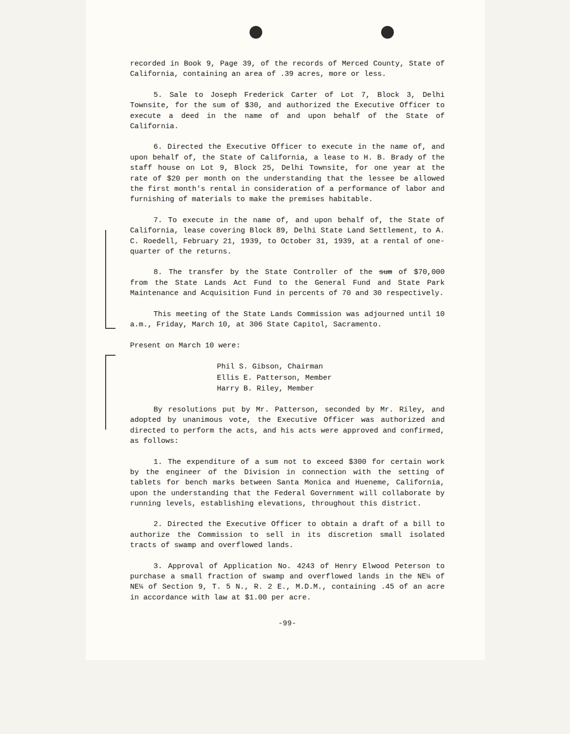recorded in Book 9, Page 39, of the records of Merced County, State of California, containing an area of .39 acres, more or less.
5. Sale to Joseph Frederick Carter of Lot 7, Block 3, Delhi Townsite, for the sum of $30, and authorized the Executive Officer to execute a deed in the name of and upon behalf of the State of California.
6. Directed the Executive Officer to execute in the name of, and upon behalf of, the State of California, a lease to H. B. Brady of the staff house on Lot 9, Block 25, Delhi Townsite, for one year at the rate of $20 per month on the understanding that the lessee be allowed the first month's rental in consideration of a performance of labor and furnishing of materials to make the premises habitable.
7. To execute in the name of, and upon behalf of, the State of California, lease covering Block 89, Delhi State Land Settlement, to A. C. Roedell, February 21, 1939, to October 31, 1939, at a rental of one-quarter of the returns.
8. The transfer by the State Controller of the sum of $70,000 from the State Lands Act Fund to the General Fund and State Park Maintenance and Acquisition Fund in percents of 70 and 30 respectively.
This meeting of the State Lands Commission was adjourned until 10 a.m., Friday, March 10, at 306 State Capitol, Sacramento.
Present on March 10 were:
Phil S. Gibson, Chairman
Ellis E. Patterson, Member
Harry B. Riley, Member
By resolutions put by Mr. Patterson, seconded by Mr. Riley, and adopted by unanimous vote, the Executive Officer was authorized and directed to perform the acts, and his acts were approved and confirmed, as follows:
1. The expenditure of a sum not to exceed $300 for certain work by the engineer of the Division in connection with the setting of tablets for bench marks between Santa Monica and Hueneme, California, upon the understanding that the Federal Government will collaborate by running levels, establishing elevations, throughout this district.
2. Directed the Executive Officer to obtain a draft of a bill to authorize the Commission to sell in its discretion small isolated tracts of swamp and overflowed lands.
3. Approval of Application No. 4243 of Henry Elwood Peterson to purchase a small fraction of swamp and overflowed lands in the NE¼ of NE¼ of Section 9, T. 5 N., R. 2 E., M.D.M., containing .45 of an acre in accordance with law at $1.00 per acre.
-99-